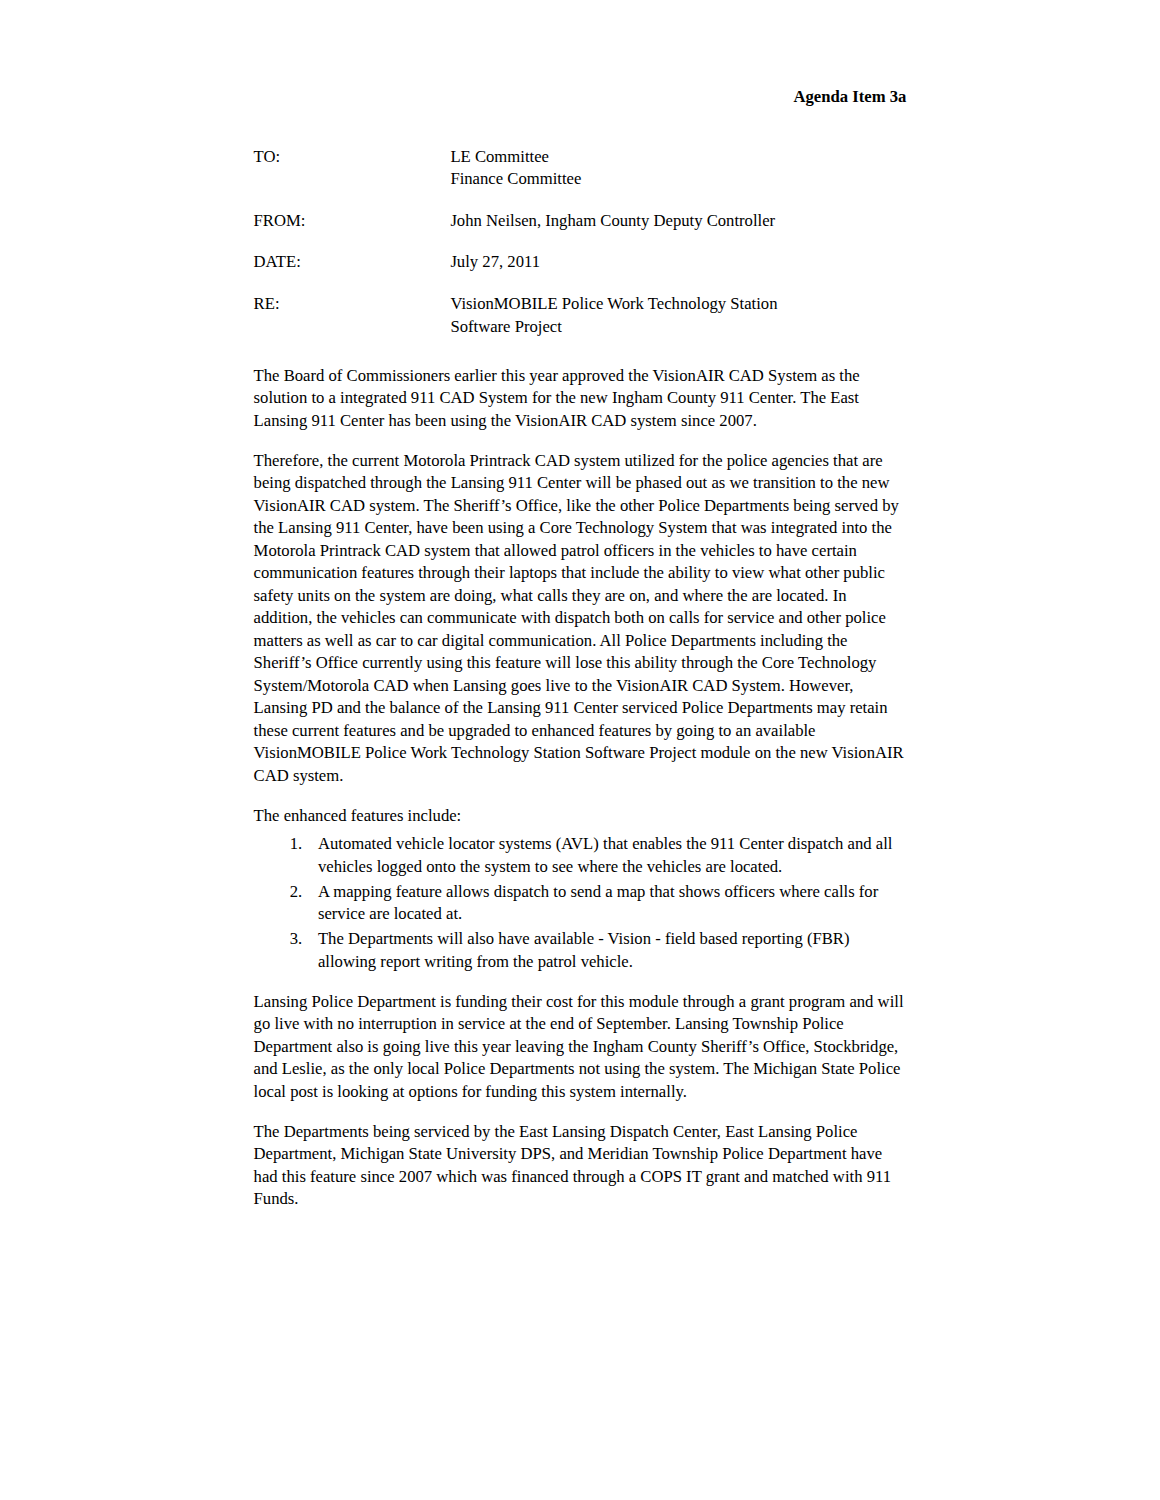Agenda Item 3a
| TO: | LE Committee Finance Committee |
| FROM: | John Neilsen, Ingham County Deputy Controller |
| DATE: | July 27, 2011 |
| RE: | VisionMOBILE Police Work Technology Station Software Project |
The Board of Commissioners earlier this year approved the VisionAIR CAD System as the solution to a integrated 911 CAD System for the new Ingham County 911 Center. The East Lansing 911 Center has been using the VisionAIR CAD system since 2007.
Therefore, the current Motorola Printrack CAD system utilized for the police agencies that are being dispatched through the Lansing 911 Center will be phased out as we transition to the new VisionAIR CAD system. The Sheriff’s Office, like the other Police Departments being served by the Lansing 911 Center, have been using a Core Technology System that was integrated into the Motorola Printrack CAD system that allowed patrol officers in the vehicles to have certain communication features through their laptops that include the ability to view what other public safety units on the system are doing, what calls they are on, and where the are located. In addition, the vehicles can communicate with dispatch both on calls for service and other police matters as well as car to car digital communication. All Police Departments including the Sheriff’s Office currently using this feature will lose this ability through the Core Technology System/Motorola CAD when Lansing goes live to the VisionAIR CAD System. However, Lansing PD and the balance of the Lansing 911 Center serviced Police Departments may retain these current features and be upgraded to enhanced features by going to an available VisionMOBILE Police Work Technology Station Software Project module on the new VisionAIR CAD system.
The enhanced features include:
Automated vehicle locator systems (AVL) that enables the 911 Center dispatch and all vehicles logged onto the system to see where the vehicles are located.
A mapping feature allows dispatch to send a map that shows officers where calls for service are located at.
The Departments will also have available - Vision - field based reporting (FBR) allowing report writing from the patrol vehicle.
Lansing Police Department is funding their cost for this module through a grant program and will go live with no interruption in service at the end of September. Lansing Township Police Department also is going live this year leaving the Ingham County Sheriff’s Office, Stockbridge, and Leslie, as the only local Police Departments not using the system. The Michigan State Police local post is looking at options for funding this system internally.
The Departments being serviced by the East Lansing Dispatch Center, East Lansing Police Department, Michigan State University DPS, and Meridian Township Police Department have had this feature since 2007 which was financed through a COPS IT grant and matched with 911 Funds.